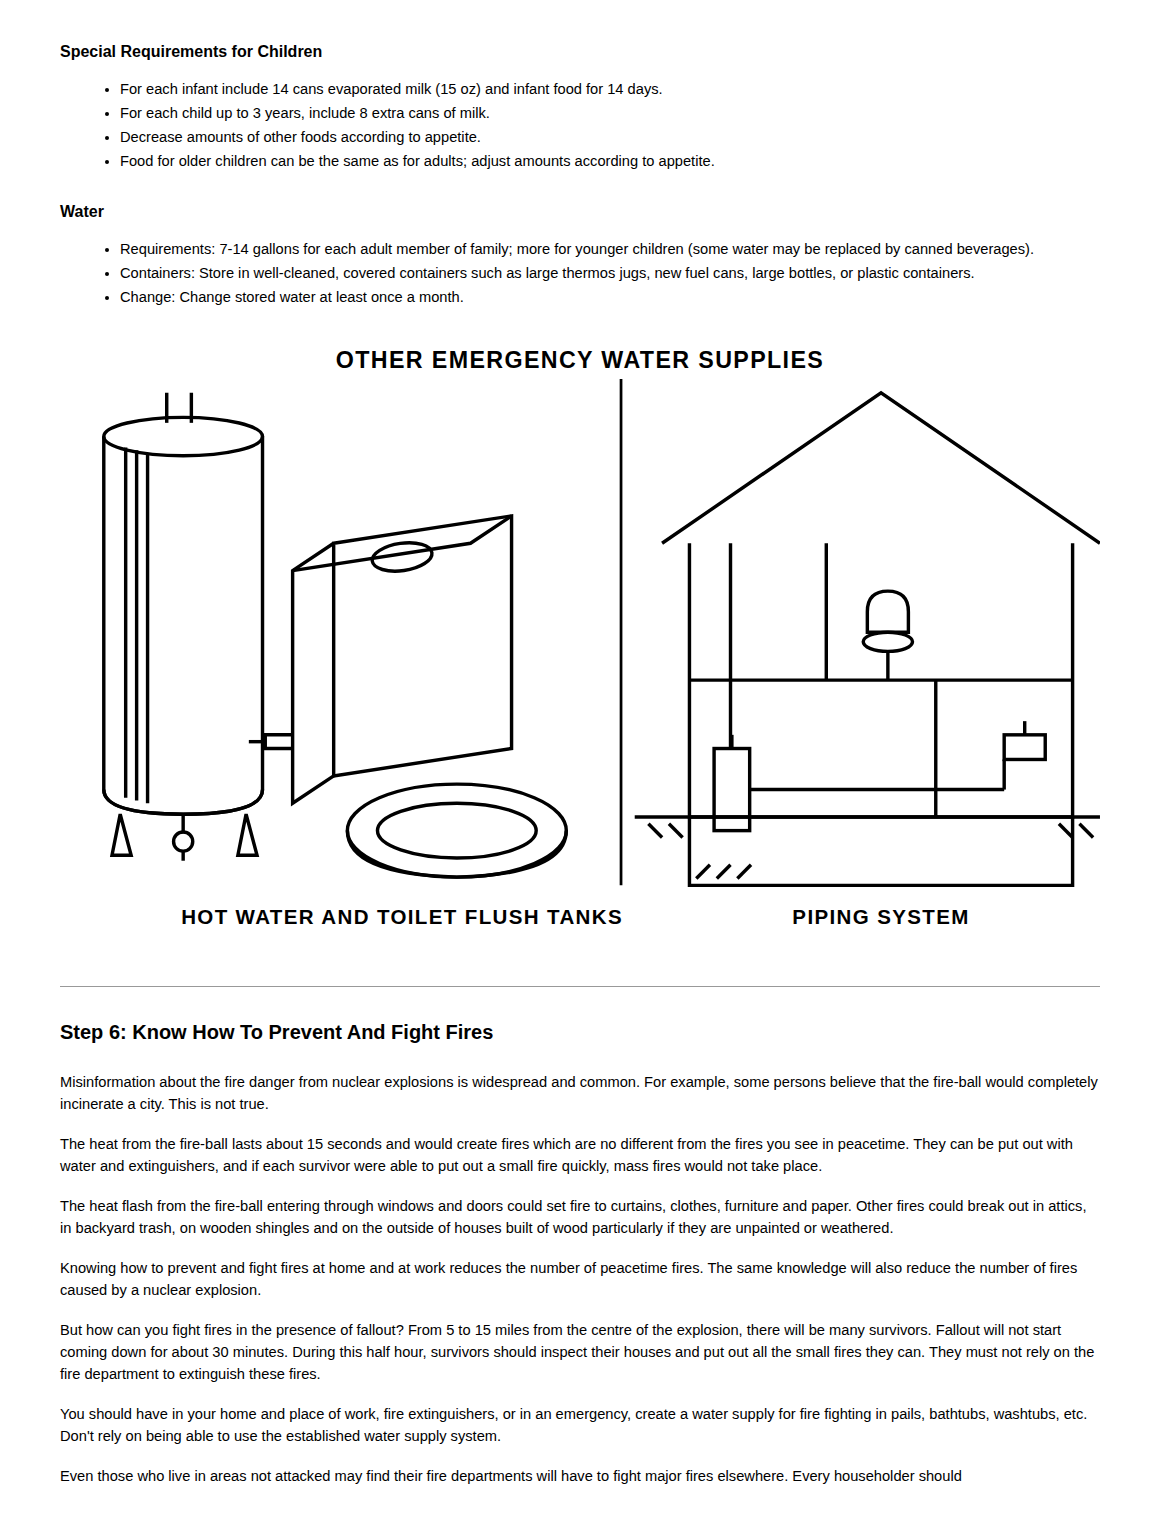Special Requirements for Children
For each infant include 14 cans evaporated milk (15 oz) and infant food for 14 days.
For each child up to 3 years, include 8 extra cans of milk.
Decrease amounts of other foods according to appetite.
Food for older children can be the same as for adults; adjust amounts according to appetite.
Water
Requirements: 7-14 gallons for each adult member of family; more for younger children (some water may be replaced by canned beverages).
Containers: Store in well-cleaned, covered containers such as large thermos jugs, new fuel cans, large bottles, or plastic containers.
Change: Change stored water at least once a month.
OTHER EMERGENCY WATER SUPPLIES HOT WATER AND TOILET FLUSH TANKS PIPING SYSTEM
Step 6: Know How To Prevent And Fight Fires
Misinformation about the fire danger from nuclear explosions is widespread and common. For example, some persons believe that the fire-ball would completely incinerate a city. This is not true.
The heat from the fire-ball lasts about 15 seconds and would create fires which are no different from the fires you see in peacetime. They can be put out with water and extinguishers, and if each survivor were able to put out a small fire quickly, mass fires would not take place.
The heat flash from the fire-ball entering through windows and doors could set fire to curtains, clothes, furniture and paper. Other fires could break out in attics, in backyard trash, on wooden shingles and on the outside of houses built of wood particularly if they are unpainted or weathered.
Knowing how to prevent and fight fires at home and at work reduces the number of peacetime fires. The same knowledge will also reduce the number of fires caused by a nuclear explosion.
But how can you fight fires in the presence of fallout? From 5 to 15 miles from the centre of the explosion, there will be many survivors. Fallout will not start coming down for about 30 minutes. During this half hour, survivors should inspect their houses and put out all the small fires they can. They must not rely on the fire department to extinguish these fires.
You should have in your home and place of work, fire extinguishers, or in an emergency, create a water supply for fire fighting in pails, bathtubs, washtubs, etc. Don't rely on being able to use the established water supply system.
Even those who live in areas not attacked may find their fire departments will have to fight major fires elsewhere. Every householder should